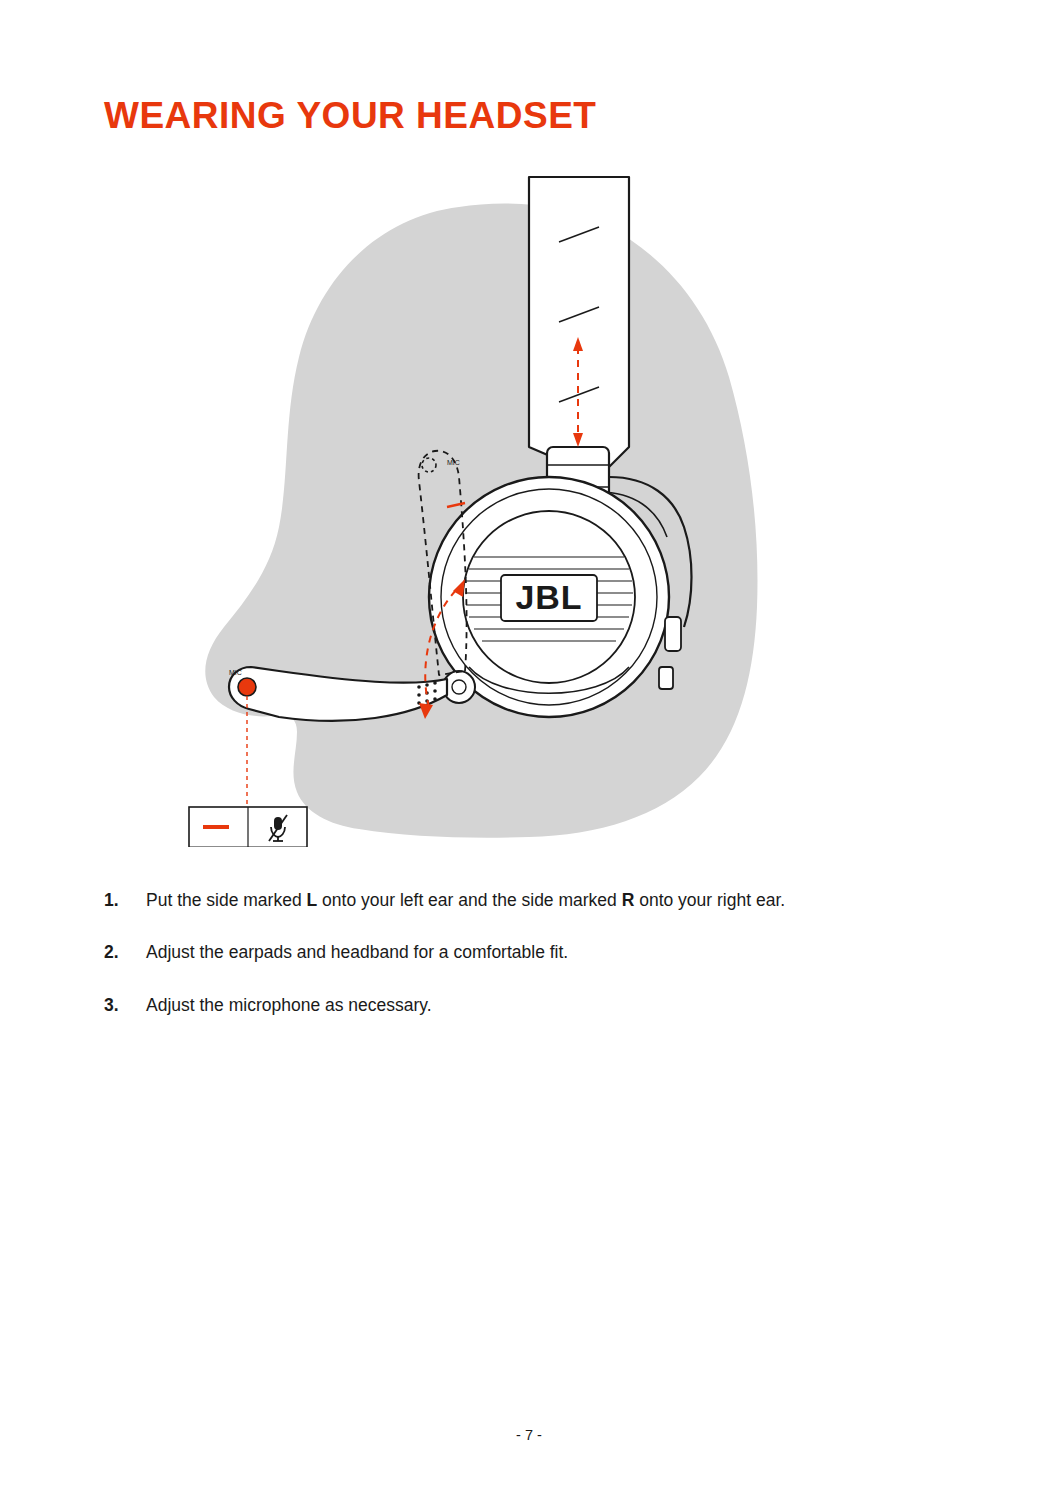Wearing your headset
JBL MIC MIC
Put the side marked L onto your left ear and the side marked R onto your right ear.
Adjust the earpads and headband for a comfortable fit.
Adjust the microphone as necessary.
- 7 -